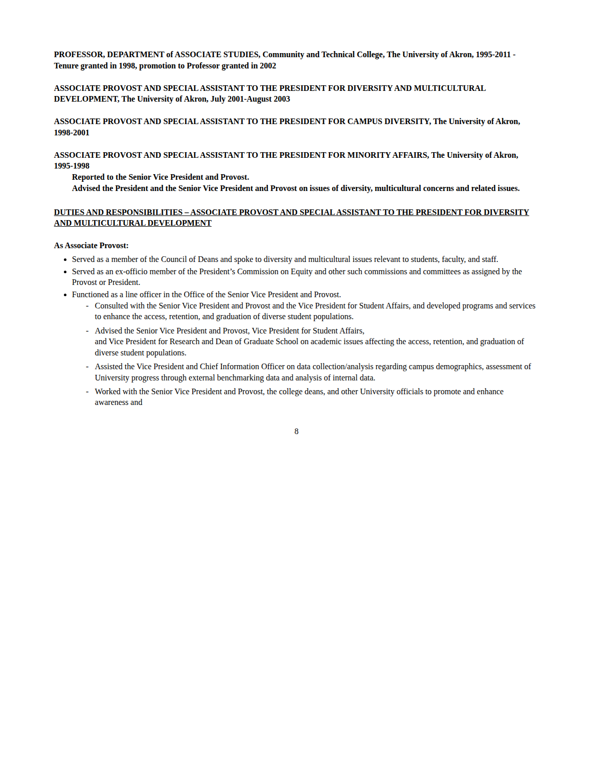PROFESSOR, DEPARTMENT of ASSOCIATE STUDIES, Community and Technical College, The University of Akron, 1995-2011 - Tenure granted in 1998, promotion to Professor granted in 2002
ASSOCIATE PROVOST AND SPECIAL ASSISTANT TO THE PRESIDENT FOR DIVERSITY AND MULTICULTURAL DEVELOPMENT, The University of Akron, July 2001-August 2003
ASSOCIATE PROVOST AND SPECIAL ASSISTANT TO THE PRESIDENT FOR CAMPUS DIVERSITY, The University of Akron, 1998-2001
ASSOCIATE PROVOST AND SPECIAL ASSISTANT TO THE PRESIDENT FOR MINORITY AFFAIRS, The University of Akron, 1995-1998 Reported to the Senior Vice President and Provost. Advised the President and the Senior Vice President and Provost on issues of diversity, multicultural concerns and related issues.
DUTIES AND RESPONSIBILITIES – ASSOCIATE PROVOST AND SPECIAL ASSISTANT TO THE PRESIDENT FOR DIVERSITY AND MULTICULTURAL DEVELOPMENT
As Associate Provost:
Served as a member of the Council of Deans and spoke to diversity and multicultural issues relevant to students, faculty, and staff.
Served as an ex-officio member of the President’s Commission on Equity and other such commissions and committees as assigned by the Provost or President.
Functioned as a line officer in the Office of the Senior Vice President and Provost.
Consulted with the Senior Vice President and Provost and the Vice President for Student Affairs, and developed programs and services to enhance the access, retention, and graduation of diverse student populations.
Advised the Senior Vice President and Provost, Vice President for Student Affairs,
and Vice President for Research and Dean of Graduate School on academic issues affecting the access, retention, and graduation of diverse student populations.
Assisted the Vice President and Chief Information Officer on data collection/analysis regarding campus demographics, assessment of University progress through external benchmarking data and analysis of internal data.
Worked with the Senior Vice President and Provost, the college deans, and other University officials to promote and enhance awareness and
8